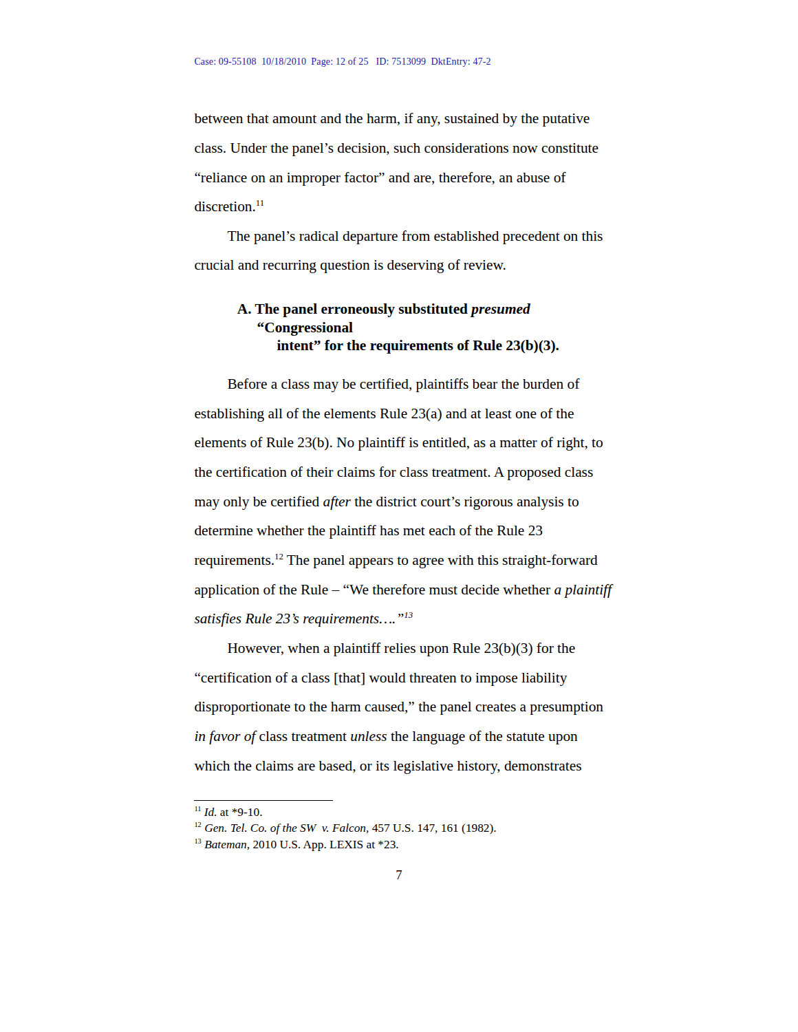Case: 09-55108 10/18/2010 Page: 12 of 25 ID: 7513099 DktEntry: 47-2
between that amount and the harm, if any, sustained by the putative class. Under the panel’s decision, such considerations now constitute “reliance on an improper factor” and are, therefore, an abuse of discretion.11
The panel’s radical departure from established precedent on this crucial and recurring question is deserving of review.
A. The panel erroneously substituted presumed “Congressionalintent” for the requirements of Rule 23(b)(3).
Before a class may be certified, plaintiffs bear the burden of establishing all of the elements Rule 23(a) and at least one of the elements of Rule 23(b). No plaintiff is entitled, as a matter of right, to the certification of their claims for class treatment. A proposed class may only be certified after the district court’s rigorous analysis to determine whether the plaintiff has met each of the Rule 23 requirements.12 The panel appears to agree with this straight-forward application of the Rule – “We therefore must decide whether a plaintiff satisfies Rule 23’s requirements….”13
However, when a plaintiff relies upon Rule 23(b)(3) for the “certification of a class [that] would threaten to impose liability disproportionate to the harm caused,” the panel creates a presumption in favor of class treatment unless the language of the statute upon which the claims are based, or its legislative history, demonstrates
11 Id. at *9-10.
12 Gen. Tel. Co. of the SW v. Falcon, 457 U.S. 147, 161 (1982).
13 Bateman, 2010 U.S. App. LEXIS at *23.
7